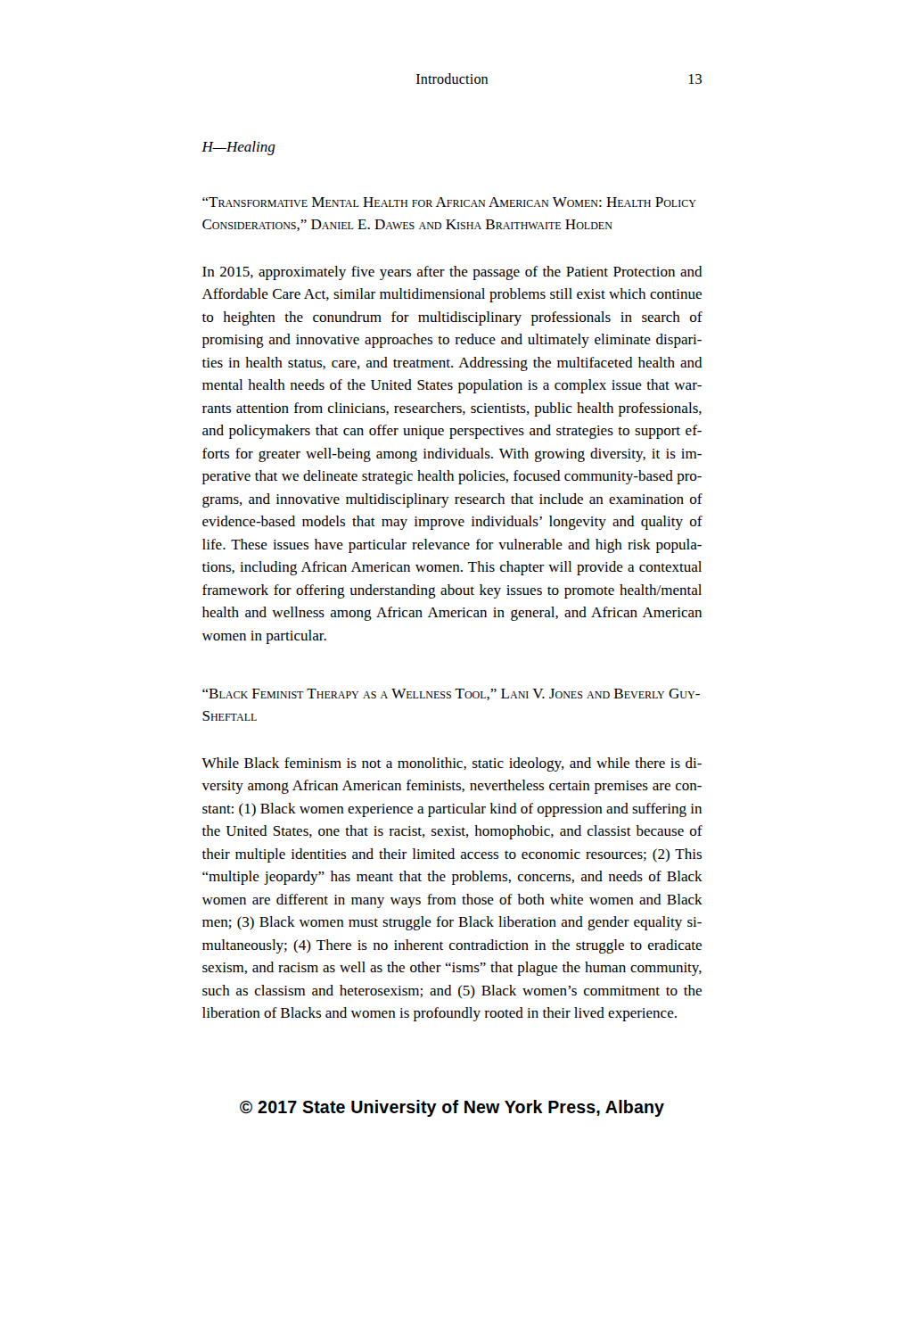Introduction 13
H—Healing
“Transformative Mental Health for African American Women: Health Policy Considerations,” Daniel E. Dawes and Kisha Braithwaite Holden
In 2015, approximately five years after the passage of the Patient Protection and Affordable Care Act, similar multidimensional problems still exist which continue to heighten the conundrum for multidisciplinary professionals in search of promising and innovative approaches to reduce and ultimately eliminate disparities in health status, care, and treatment. Addressing the multifaceted health and mental health needs of the United States population is a complex issue that warrants attention from clinicians, researchers, scientists, public health professionals, and policymakers that can offer unique perspectives and strategies to support efforts for greater well-being among individuals. With growing diversity, it is imperative that we delineate strategic health policies, focused community-based programs, and innovative multidisciplinary research that include an examination of evidence-based models that may improve individuals’ longevity and quality of life. These issues have particular relevance for vulnerable and high risk populations, including African American women. This chapter will provide a contextual framework for offering understanding about key issues to promote health/mental health and wellness among African American in general, and African American women in particular.
“Black Feminist Therapy as a Wellness Tool,” Lani V. Jones and Beverly Guy-Sheftall
While Black feminism is not a monolithic, static ideology, and while there is diversity among African American feminists, nevertheless certain premises are constant: (1) Black women experience a particular kind of oppression and suffering in the United States, one that is racist, sexist, homophobic, and classist because of their multiple identities and their limited access to economic resources; (2) This “multiple jeopardy” has meant that the problems, concerns, and needs of Black women are different in many ways from those of both white women and Black men; (3) Black women must struggle for Black liberation and gender equality simultaneously; (4) There is no inherent contradiction in the struggle to eradicate sexism, and racism as well as the other “isms” that plague the human community, such as classism and heterosexism; and (5) Black women’s commitment to the liberation of Blacks and women is profoundly rooted in their lived experience.
© 2017 State University of New York Press, Albany